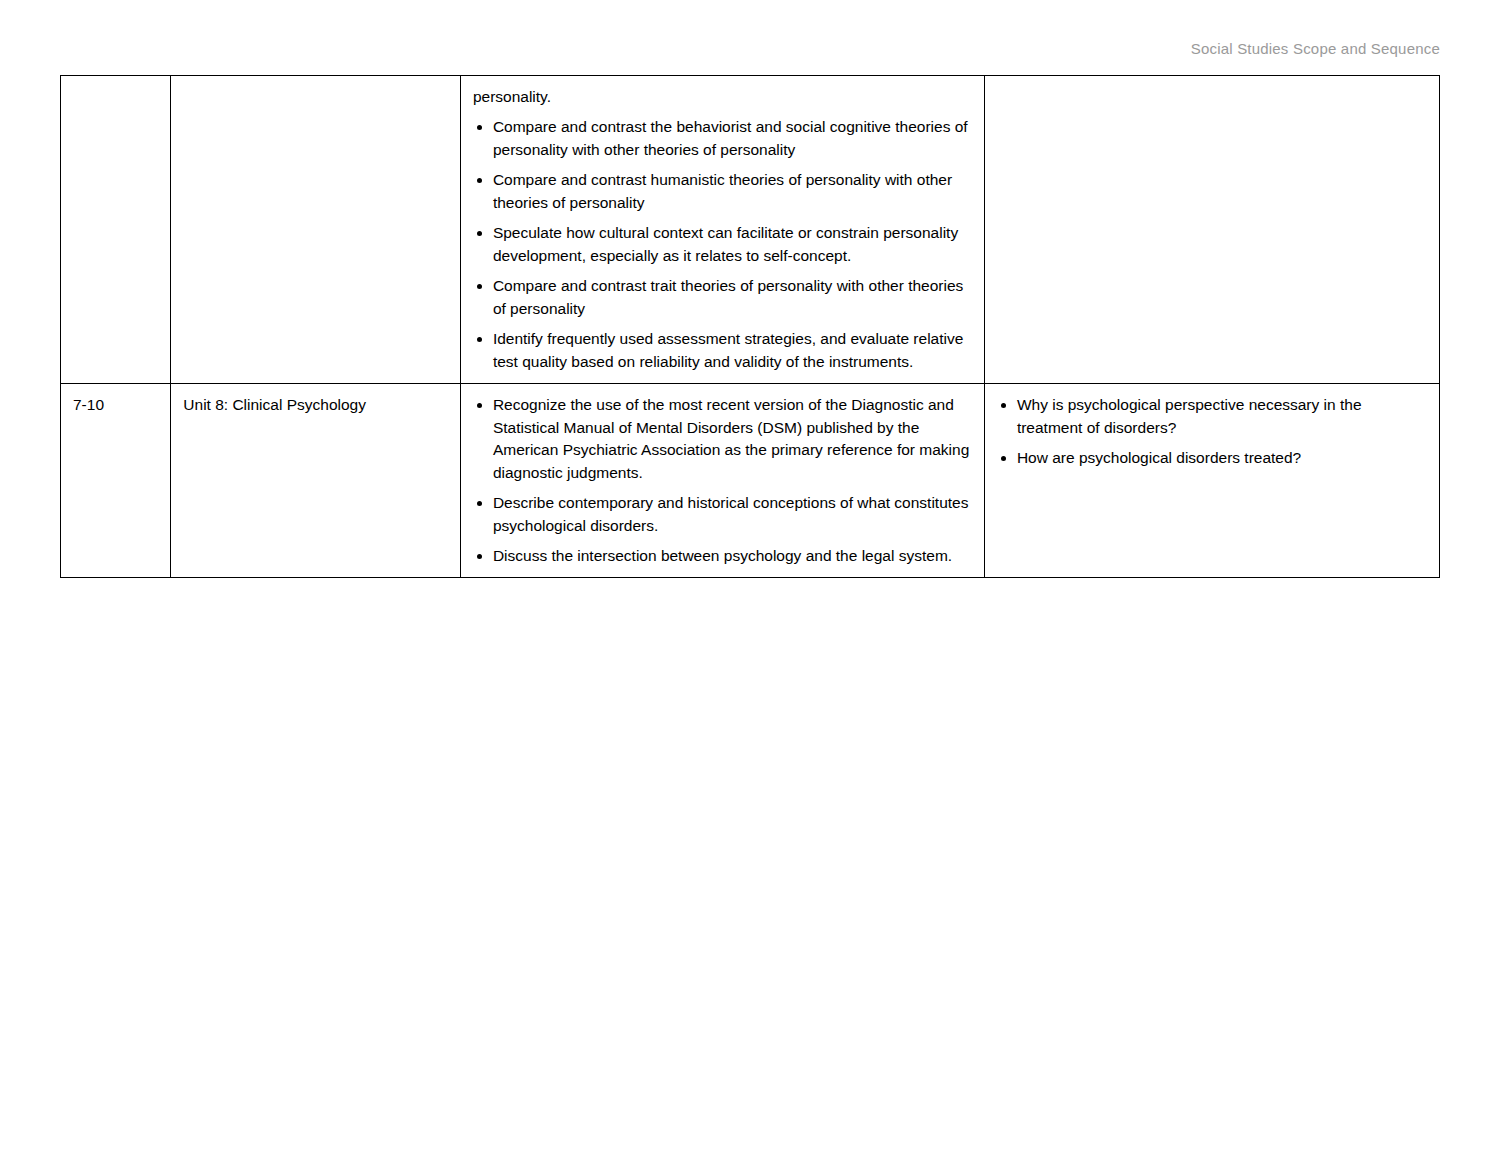Social Studies Scope and Sequence
| | | personality. Compare and contrast the behaviorist and social cognitive theories of personality with other theories of personality Compare and contrast humanistic theories of personality with other theories of personality Speculate how cultural context can facilitate or constrain personality development, especially as it relates to self-concept. Compare and contrast trait theories of personality with other theories of personality Identify frequently used assessment strategies, and evaluate relative test quality based on reliability and validity of the instruments. | |
| 7-10 | Unit 8: Clinical Psychology | Recognize the use of the most recent version of the Diagnostic and Statistical Manual of Mental Disorders (DSM) published by the American Psychiatric Association as the primary reference for making diagnostic judgments. Describe contemporary and historical conceptions of what constitutes psychological disorders. Discuss the intersection between psychology and the legal system. | Why is psychological perspective necessary in the treatment of disorders? How are psychological disorders treated? |